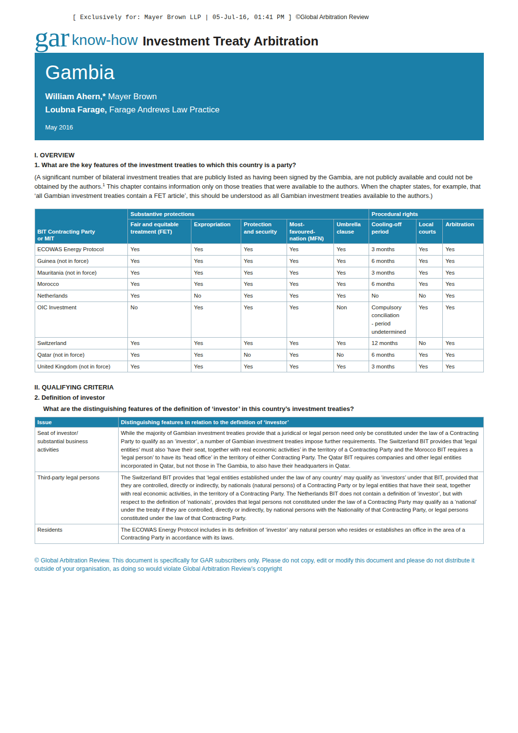[ Exclusively for: Mayer Brown LLP | 05-Jul-16, 01:41 PM ] ©Global Arbitration Review
gar know-how Investment Treaty Arbitration
Gambia
William Ahern,* Mayer Brown
Loubna Farage, Farage Andrews Law Practice
May 2016
I. OVERVIEW
1. What are the key features of the investment treaties to which this country is a party?
(A significant number of bilateral investment treaties that are publicly listed as having been signed by the Gambia, are not publicly available and could not be obtained by the authors.1 This chapter contains information only on those treaties that were available to the authors. When the chapter states, for example, that ‘all Gambian investment treaties contain a FET article’, this should be understood as all Gambian investment treaties available to the authors.)
| BIT Contracting Party or MIT | Substantive protections | Procedural rights |
| --- | --- | --- |
| Fair and equitable treatment (FET) | Expropriation | Protection and security | Most- favoured- nation (MFN) | Umbrella clause | Cooling-off period | Local courts | Arbitration |
| ECOWAS Energy Protocol | Yes | Yes | Yes | Yes | Yes | 3 months | Yes | Yes |
| Guinea (not in force) | Yes | Yes | Yes | Yes | Yes | 6 months | Yes | Yes |
| Mauritania (not in force) | Yes | Yes | Yes | Yes | Yes | 3 months | Yes | Yes |
| Morocco | Yes | Yes | Yes | Yes | Yes | 6 months | Yes | Yes |
| Netherlands | Yes | No | Yes | Yes | Yes | No | No | Yes |
| OIC Investment | No | Yes | Yes | Yes | Non | Compulsory conciliation - period undetermined | Yes | Yes |
| Switzerland | Yes | Yes | Yes | Yes | Yes | 12 months | No | Yes |
| Qatar (not in force) | Yes | Yes | No | Yes | No | 6 months | Yes | Yes |
| United Kingdom (not in force) | Yes | Yes | Yes | Yes | Yes | 3 months | Yes | Yes |
II. QUALIFYING CRITERIA
2. Definition of investor
What are the distinguishing features of the definition of ‘investor’ in this country’s investment treaties?
| Issue | Distinguishing features in relation to the definition of ‘investor’ |
| --- | --- |
| Seat of investor/ substantial business activities | While the majority of Gambian investment treaties provide that a juridical or legal person need only be constituted under the law of a Contracting Party to qualify as an ‘investor’, a number of Gambian investment treaties impose further requirements. The Switzerland BIT provides that ‘legal entities’ must also ‘have their seat, together with real economic activities’ in the territory of a Contracting Party and the Morocco BIT requires a ‘legal person’ to have its ‘head office’ in the territory of either Contracting Party. The Qatar BIT requires companies and other legal entities incorporated in Qatar, but not those in The Gambia, to also have their headquarters in Qatar. |
| Third-party legal persons | The Switzerland BIT provides that ‘legal entities established under the law of any country’ may qualify as ‘investors’ under that BIT, provided that they are controlled, directly or indirectly, by nationals (natural persons) of a Contracting Party or by legal entities that have their seat, together with real economic activities, in the territory of a Contracting Party. The Netherlands BIT does not contain a definition of ‘investor’, but with respect to the definition of ‘nationals’, provides that legal persons not constituted under the law of a Contracting Party may qualify as a ‘national’ under the treaty if they are controlled, directly or indirectly, by national persons with the Nationality of that Contracting Party, or legal persons constituted under the law of that Contracting Party. |
| Residents | The ECOWAS Energy Protocol includes in its definition of ‘investor’ any natural person who resides or establishes an office in the area of a Contracting Party in accordance with its laws. |
© Global Arbitration Review. This document is specifically for GAR subscribers only. Please do not copy, edit or modify this document and please do not distribute it outside of your organisation, as doing so would violate Global Arbitration Review’s copyright